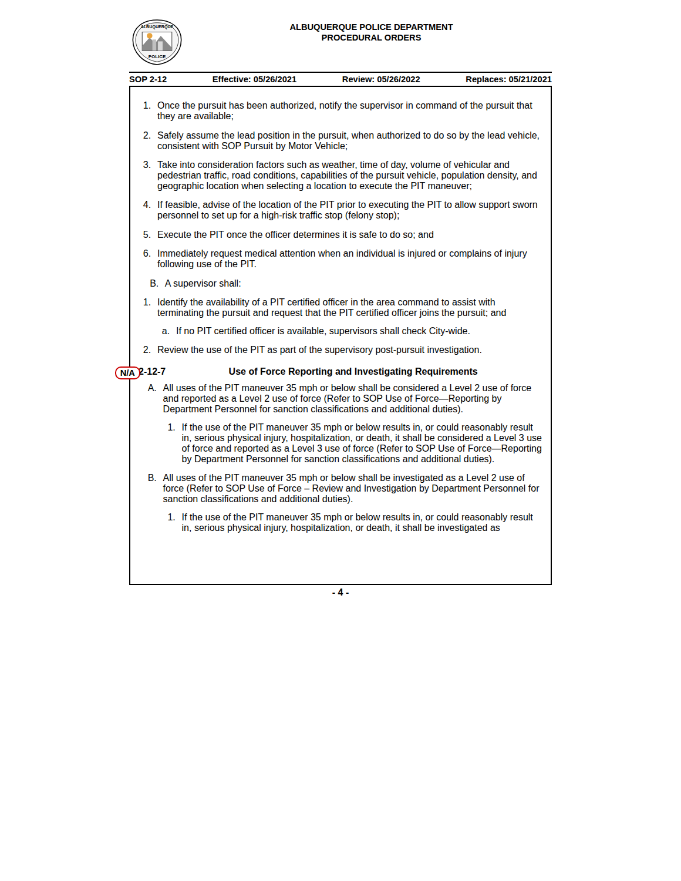ALBUQUERQUE POLICE
ALBUQUERQUE POLICE DEPARTMENT
PROCEDURAL ORDERS
SOP 2-12 Effective: 05/26/2021 Review: 05/26/2022 Replaces: 05/21/2021
Once the pursuit has been authorized, notify the supervisor in command of the pursuit that they are available;
Safely assume the lead position in the pursuit, when authorized to do so by the lead vehicle, consistent with SOP Pursuit by Motor Vehicle;
Take into consideration factors such as weather, time of day, volume of vehicular and pedestrian traffic, road conditions, capabilities of the pursuit vehicle, population density, and geographic location when selecting a location to execute the PIT maneuver;
If feasible, advise of the location of the PIT prior to executing the PIT to allow support sworn personnel to set up for a high-risk traffic stop (felony stop);
Execute the PIT once the officer determines it is safe to do so; and
Immediately request medical attention when an individual is injured or complains of injury following use of the PIT.
B. A supervisor shall:
Identify the availability of a PIT certified officer in the area command to assist with terminating the pursuit and request that the PIT certified officer joins the pursuit; and
If no PIT certified officer is available, supervisors shall check City-wide.
Review the use of the PIT as part of the supervisory post-pursuit investigation.
N/A
2-12-7 Use of Force Reporting and Investigating Requirements
All uses of the PIT maneuver 35 mph or below shall be considered a Level 2 use of force and reported as a Level 2 use of force (Refer to SOP Use of Force—Reporting by Department Personnel for sanction classifications and additional duties).
If the use of the PIT maneuver 35 mph or below results in, or could reasonably result in, serious physical injury, hospitalization, or death, it shall be considered a Level 3 use of force and reported as a Level 3 use of force (Refer to SOP Use of Force—Reporting by Department Personnel for sanction classifications and additional duties).
All uses of the PIT maneuver 35 mph or below shall be investigated as a Level 2 use of force (Refer to SOP Use of Force – Review and Investigation by Department Personnel for sanction classifications and additional duties).
If the use of the PIT maneuver 35 mph or below results in, or could reasonably result in, serious physical injury, hospitalization, or death, it shall be investigated as
- 4 -